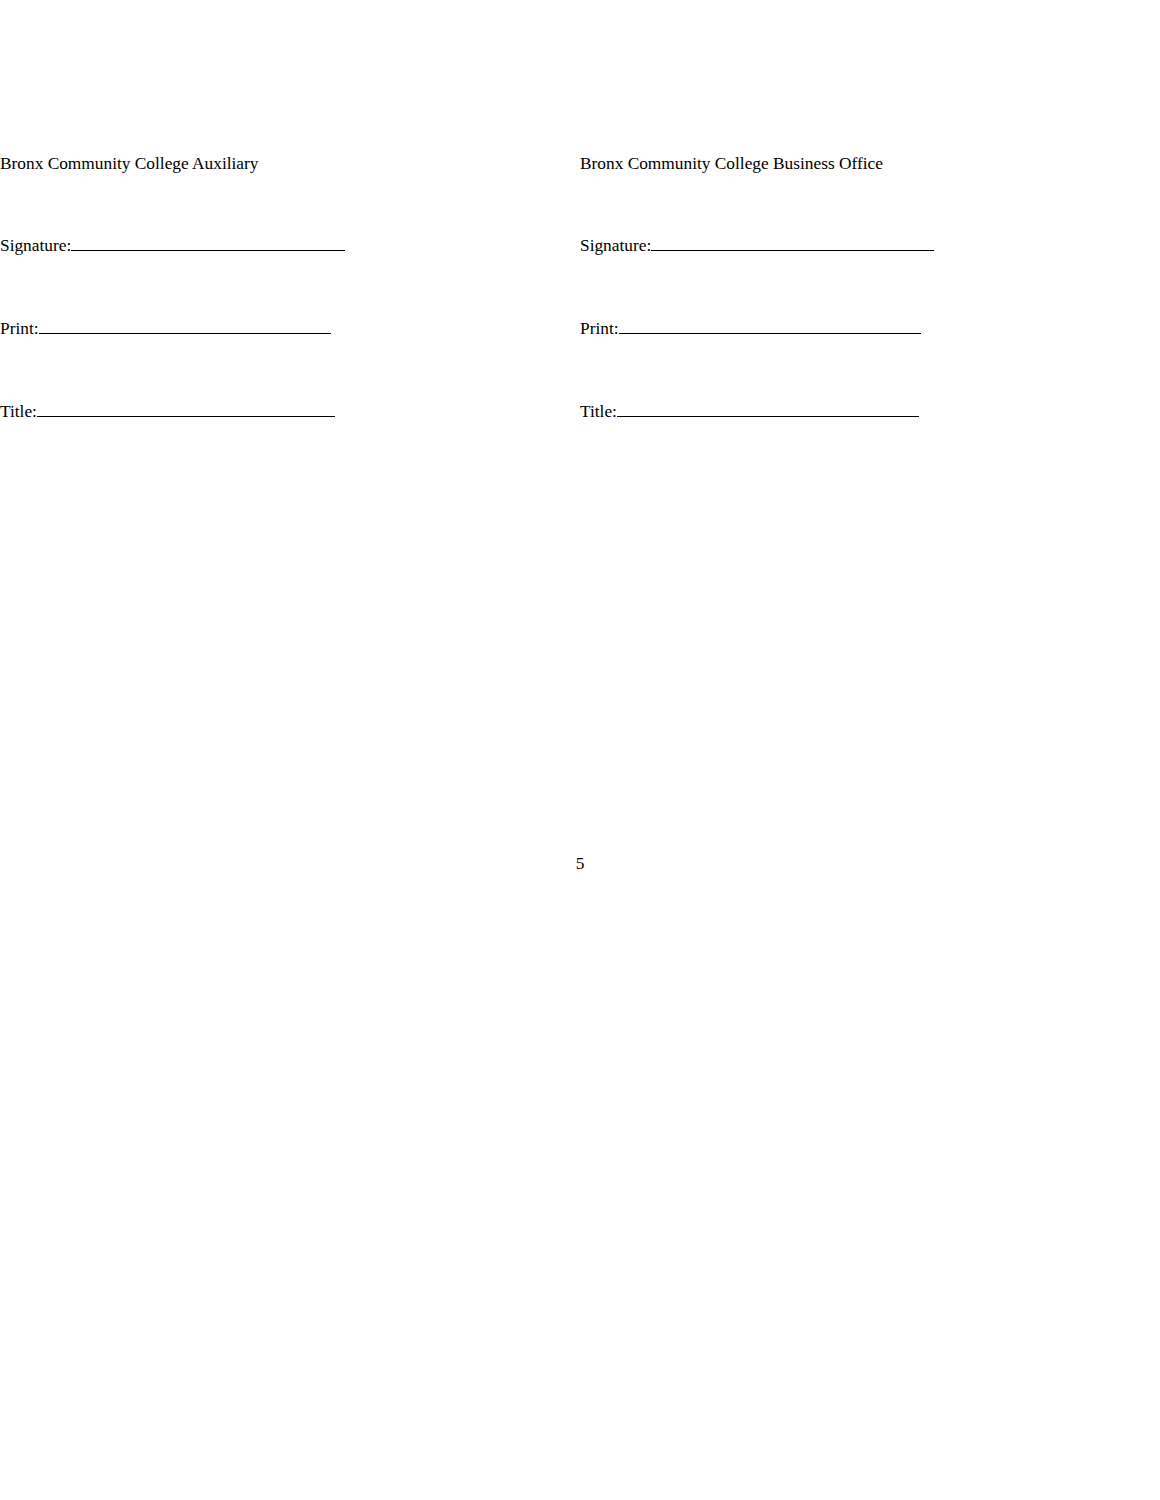| Bronx Community College Auxiliary Signature: Print: Title: | Bronx Community College Business Office Signature: Print: Title: |
5